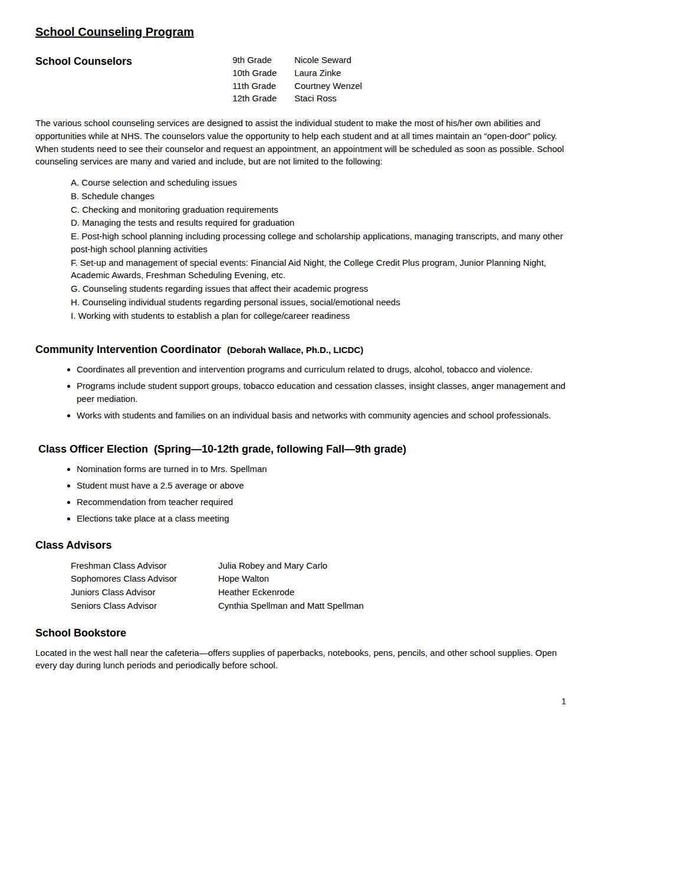School Counseling Program
School Counselors
9th Grade Nicole Seward
10th Grade Laura Zinke
11th Grade Courtney Wenzel
12th Grade Staci Ross
The various school counseling services are designed to assist the individual student to make the most of his/her own abilities and opportunities while at NHS. The counselors value the opportunity to help each student and at all times maintain an “open-door” policy. When students need to see their counselor and request an appointment, an appointment will be scheduled as soon as possible. School counseling services are many and varied and include, but are not limited to the following:
A. Course selection and scheduling issues
B. Schedule changes
C. Checking and monitoring graduation requirements
D. Managing the tests and results required for graduation
E. Post-high school planning including processing college and scholarship applications, managing transcripts, and many other post-high school planning activities
F. Set-up and management of special events: Financial Aid Night, the College Credit Plus program, Junior Planning Night, Academic Awards, Freshman Scheduling Evening, etc.
G. Counseling students regarding issues that affect their academic progress
H. Counseling individual students regarding personal issues, social/emotional needs
I. Working with students to establish a plan for college/career readiness
Community Intervention Coordinator (Deborah Wallace, Ph.D., LICDC)
Coordinates all prevention and intervention programs and curriculum related to drugs, alcohol, tobacco and violence.
Programs include student support groups, tobacco education and cessation classes, insight classes, anger management and peer mediation.
Works with students and families on an individual basis and networks with community agencies and school professionals.
Class Officer Election (Spring—10-12th grade, following Fall—9th grade)
Nomination forms are turned in to Mrs. Spellman
Student must have a 2.5 average or above
Recommendation from teacher required
Elections take place at a class meeting
Class Advisors
Freshman Class Advisor Julia Robey and Mary Carlo
Sophomores Class Advisor Hope Walton
Juniors Class Advisor Heather Eckenrode
Seniors Class Advisor Cynthia Spellman and Matt Spellman
School Bookstore
Located in the west hall near the cafeteria—offers supplies of paperbacks, notebooks, pens, pencils, and other school supplies. Open every day during lunch periods and periodically before school.
1